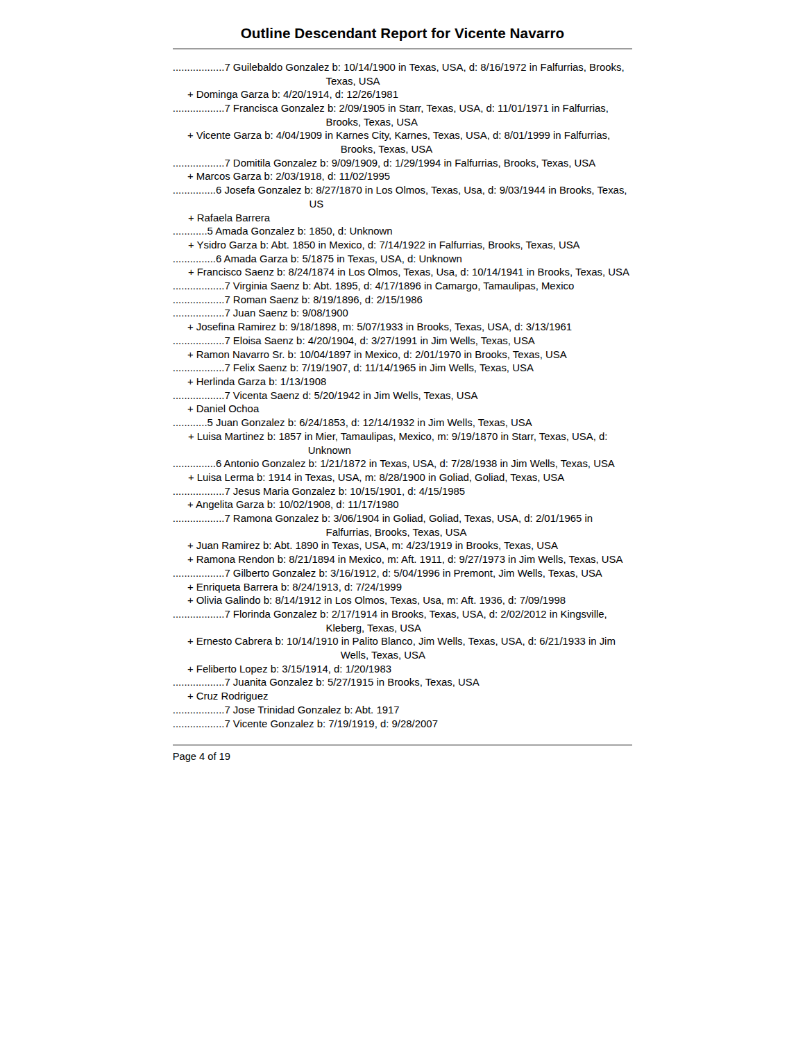Outline Descendant Report for Vicente Navarro
.................. 7 Guilebaldo Gonzalez b: 10/14/1900 in Texas, USA, d: 8/16/1972 in Falfurrias, Brooks, Texas, USA
+ Dominga Garza b: 4/20/1914, d: 12/26/1981
.................. 7 Francisca Gonzalez b: 2/09/1905 in Starr, Texas, USA, d: 11/01/1971 in Falfurrias, Brooks, Texas, USA
+ Vicente Garza b: 4/04/1909 in Karnes City, Karnes, Texas, USA, d: 8/01/1999 in Falfurrias, Brooks, Texas, USA
.................. 7 Domitila Gonzalez b: 9/09/1909, d: 1/29/1994 in Falfurrias, Brooks, Texas, USA
+ Marcos Garza b: 2/03/1918, d: 11/02/1995
............... 6 Josefa Gonzalez b: 8/27/1870 in Los Olmos, Texas, Usa, d: 9/03/1944 in Brooks, Texas, US
+ Rafaela Barrera
............ 5 Amada Gonzalez b: 1850, d: Unknown
+ Ysidro Garza b: Abt. 1850 in Mexico, d: 7/14/1922 in Falfurrias, Brooks, Texas, USA
............... 6 Amada Garza b: 5/1875 in Texas, USA, d: Unknown
+ Francisco Saenz b: 8/24/1874 in Los Olmos, Texas, Usa, d: 10/14/1941 in Brooks, Texas, USA
.................. 7 Virginia Saenz b: Abt. 1895, d: 4/17/1896 in Camargo, Tamaulipas, Mexico
.................. 7 Roman Saenz b: 8/19/1896, d: 2/15/1986
.................. 7 Juan Saenz b: 9/08/1900
+ Josefina Ramirez b: 9/18/1898, m: 5/07/1933 in Brooks, Texas, USA, d: 3/13/1961
.................. 7 Eloisa Saenz b: 4/20/1904, d: 3/27/1991 in Jim Wells, Texas, USA
+ Ramon Navarro Sr. b: 10/04/1897 in Mexico, d: 2/01/1970 in Brooks, Texas, USA
.................. 7 Felix Saenz b: 7/19/1907, d: 11/14/1965 in Jim Wells, Texas, USA
+ Herlinda Garza b: 1/13/1908
.................. 7 Vicenta Saenz d: 5/20/1942 in Jim Wells, Texas, USA
+ Daniel Ochoa
............ 5 Juan Gonzalez b: 6/24/1853, d: 12/14/1932 in Jim Wells, Texas, USA
+ Luisa Martinez b: 1857 in Mier, Tamaulipas, Mexico, m: 9/19/1870 in Starr, Texas, USA, d: Unknown
............... 6 Antonio Gonzalez b: 1/21/1872 in Texas, USA, d: 7/28/1938 in Jim Wells, Texas, USA
+ Luisa Lerma b: 1914 in Texas, USA, m: 8/28/1900 in Goliad, Goliad, Texas, USA
.................. 7 Jesus Maria Gonzalez b: 10/15/1901, d: 4/15/1985
+ Angelita Garza b: 10/02/1908, d: 11/17/1980
.................. 7 Ramona Gonzalez b: 3/06/1904 in Goliad, Goliad, Texas, USA, d: 2/01/1965 in Falfurrias, Brooks, Texas, USA
+ Juan Ramirez b: Abt. 1890 in Texas, USA, m: 4/23/1919 in Brooks, Texas, USA
+ Ramona Rendon b: 8/21/1894 in Mexico, m: Aft. 1911, d: 9/27/1973 in Jim Wells, Texas, USA
.................. 7 Gilberto Gonzalez b: 3/16/1912, d: 5/04/1996 in Premont, Jim Wells, Texas, USA
+ Enriqueta Barrera b: 8/24/1913, d: 7/24/1999
+ Olivia Galindo b: 8/14/1912 in Los Olmos, Texas, Usa, m: Aft. 1936, d: 7/09/1998
.................. 7 Florinda Gonzalez b: 2/17/1914 in Brooks, Texas, USA, d: 2/02/2012 in Kingsville, Kleberg, Texas, USA
+ Ernesto Cabrera b: 10/14/1910 in Palito Blanco, Jim Wells, Texas, USA, d: 6/21/1933 in Jim Wells, Texas, USA
+ Feliberto Lopez b: 3/15/1914, d: 1/20/1983
.................. 7 Juanita Gonzalez b: 5/27/1915 in Brooks, Texas, USA
+ Cruz Rodriguez
.................. 7 Jose Trinidad Gonzalez b: Abt. 1917
.................. 7 Vicente Gonzalez b: 7/19/1919, d: 9/28/2007
Page 4 of 19